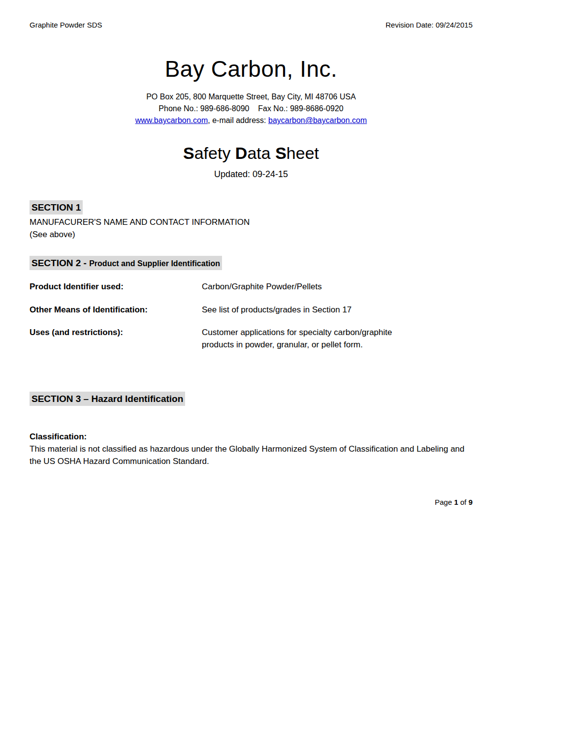Graphite Powder SDS Revision Date: 09/24/2015
Bay Carbon, Inc.
PO Box 205, 800 Marquette Street, Bay City, MI 48706 USA
Phone No.: 989-686-8090 Fax No.: 989-8686-0920
www.baycarbon.com, e-mail address: baycarbon@baycarbon.com
Safety Data Sheet
Updated: 09-24-15
SECTION 1
MANUFACURER'S NAME AND CONTACT INFORMATION
(See above)
SECTION 2 - Product and Supplier Identification
| Product Identifier used: | Carbon/Graphite Powder/Pellets |
| Other Means of Identification: | See list of products/grades in Section 17 |
| Uses (and restrictions): | Customer applications for specialty carbon/graphite products in powder, granular, or pellet form. |
SECTION 3 – Hazard Identification
Classification:
This material is not classified as hazardous under the Globally Harmonized System of Classification and Labeling and the US OSHA Hazard Communication Standard.
Page 1 of 9